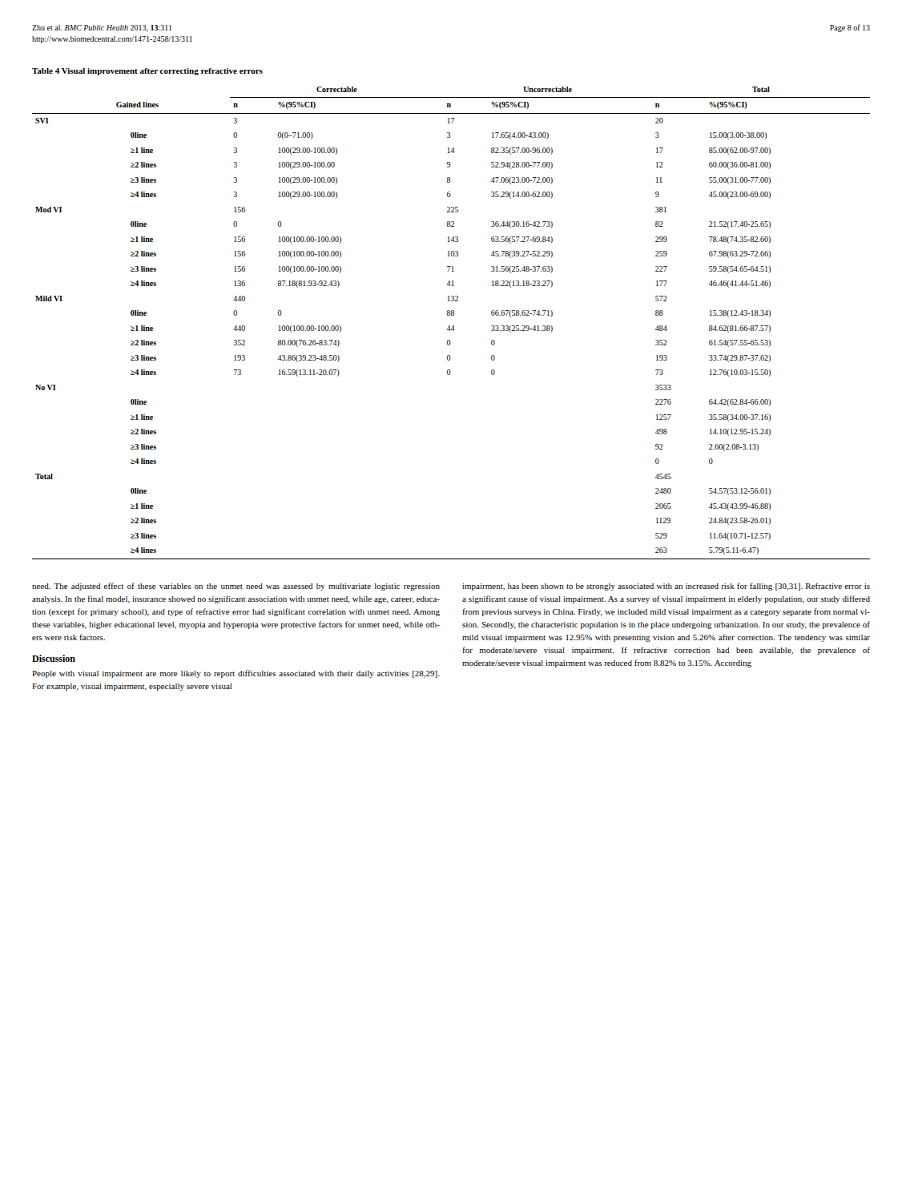Zhu et al. BMC Public Health 2013, 13:311 http://www.biomedcentral.com/1471-2458/13/311
Page 8 of 13
Table 4 Visual improvement after correcting refractive errors
| | | Correctable | Uncorrectable | Total |
| --- | --- | --- | --- | --- |
| | Gained lines | n | %(95%CI) | n | %(95%CI) | n | %(95%CI) |
| SVI | | 3 | | 17 | | 20 | |
| | 0line | 0 | 0(0–71.00) | 3 | 17.65(4.00-43.00) | 3 | 15.00(3.00-38.00) |
| | ≥1 line | 3 | 100(29.00-100.00) | 14 | 82.35(57.00-96.00) | 17 | 85.00(62.00-97.00) |
| | ≥2 lines | 3 | 100(29.00-100.00 | 9 | 52.94(28.00-77.00) | 12 | 60.00(36.00-81.00) |
| | ≥3 lines | 3 | 100(29.00-100.00) | 8 | 47.06(23.00-72.00) | 11 | 55.00(31.00-77.00) |
| | ≥4 lines | 3 | 100(29.00-100.00) | 6 | 35.29(14.00-62.00) | 9 | 45.00(23.00-69.00) |
| Mod VI | | 156 | | 225 | | 381 | |
| | 0line | 0 | 0 | 82 | 36.44(30.16-42.73) | 82 | 21.52(17.40-25.65) |
| | ≥1 line | 156 | 100(100.00-100.00) | 143 | 63.56(57.27-69.84) | 299 | 78.48(74.35-82.60) |
| | ≥2 lines | 156 | 100(100.00-100.00) | 103 | 45.78(39.27-52.29) | 259 | 67.98(63.29-72.66) |
| | ≥3 lines | 156 | 100(100.00-100.00) | 71 | 31.56(25.48-37.63) | 227 | 59.58(54.65-64.51) |
| | ≥4 lines | 136 | 87.18(81.93-92.43) | 41 | 18.22(13.18-23.27) | 177 | 46.46(41.44-51.46) |
| Mild VI | | 440 | | 132 | | 572 | |
| | 0line | 0 | 0 | 88 | 66.67(58.62-74.71) | 88 | 15.38(12.43-18.34) |
| | ≥1 line | 440 | 100(100.00-100.00) | 44 | 33.33(25.29-41.38) | 484 | 84.62(81.66-87.57) |
| | ≥2 lines | 352 | 80.00(76.26-83.74) | 0 | 0 | 352 | 61.54(57.55-65.53) |
| | ≥3 lines | 193 | 43.86(39.23-48.50) | 0 | 0 | 193 | 33.74(29.87-37.62) |
| | ≥4 lines | 73 | 16.59(13.11-20.07) | 0 | 0 | 73 | 12.76(10.03-15.50) |
| No VI | | | | | | 3533 | |
| | 0line | | | | | 2276 | 64.42(62.84-66.00) |
| | ≥1 line | | | | | 1257 | 35.58(34.00-37.16) |
| | ≥2 lines | | | | | 498 | 14.10(12.95-15.24) |
| | ≥3 lines | | | | | 92 | 2.60(2.08-3.13) |
| | ≥4 lines | | | | | 0 | 0 |
| Total | | | | | | 4545 | |
| | 0line | | | | | 2480 | 54.57(53.12-56.01) |
| | ≥1 line | | | | | 2065 | 45.43(43.99-46.88) |
| | ≥2 lines | | | | | 1129 | 24.84(23.58-26.01) |
| | ≥3 lines | | | | | 529 | 11.64(10.71-12.57) |
| | ≥4 lines | | | | | 263 | 5.79(5.11-6.47) |
need. The adjusted effect of these variables on the unmet need was assessed by multivariate logistic regression analysis. In the final model, insurance showed no significant association with unmet need, while age, career, education (except for primary school), and type of refractive error had significant correlation with unmet need. Among these variables, higher educational level, myopia and hyperopia were protective factors for unmet need, while others were risk factors.
Discussion
People with visual impairment are more likely to report difficulties associated with their daily activities [28,29]. For example, visual impairment, especially severe visual
impairment, has been shown to be strongly associated with an increased risk for falling [30,31]. Refractive error is a significant cause of visual impairment. As a survey of visual impairment in elderly population, our study differed from previous surveys in China. Firstly, we included mild visual impairment as a category separate from normal vision. Secondly, the characteristic population is in the place undergoing urbanization. In our study, the prevalence of mild visual impairment was 12.95% with presenting vision and 5.26% after correction. The tendency was similar for moderate/severe visual impairment. If refractive correction had been available, the prevalence of moderate/severe visual impairment was reduced from 8.82% to 3.15%. According